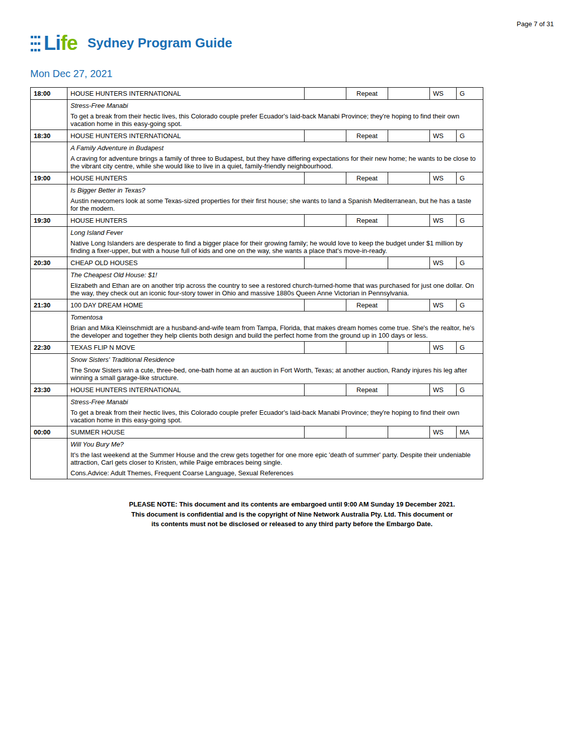Page 7 of 31
Life
Sydney Program Guide
Mon Dec 27, 2021
| 18:00 | HOUSE HUNTERS INTERNATIONAL | | Repeat | | WS | G |
| | Stress-Free Manabi To get a break from their hectic lives, this Colorado couple prefer Ecuador's laid-back Manabi Province; they're hoping to find their own vacation home in this easy-going spot. |
| 18:30 | HOUSE HUNTERS INTERNATIONAL | | Repeat | | WS | G |
| | A Family Adventure in Budapest A craving for adventure brings a family of three to Budapest, but they have differing expectations for their new home; he wants to be close to the vibrant city centre, while she would like to live in a quiet, family-friendly neighbourhood. |
| 19:00 | HOUSE HUNTERS | | Repeat | | WS | G |
| | Is Bigger Better in Texas? Austin newcomers look at some Texas-sized properties for their first house; she wants to land a Spanish Mediterranean, but he has a taste for the modern. |
| 19:30 | HOUSE HUNTERS | | Repeat | | WS | G |
| | Long Island Fever Native Long Islanders are desperate to find a bigger place for their growing family; he would love to keep the budget under $1 million by finding a fixer-upper, but with a house full of kids and one on the way, she wants a place that's move-in-ready. |
| 20:30 | CHEAP OLD HOUSES | | | | WS | G |
| | The Cheapest Old House: $1! Elizabeth and Ethan are on another trip across the country to see a restored church-turned-home that was purchased for just one dollar. On the way, they check out an iconic four-story tower in Ohio and massive 1880s Queen Anne Victorian in Pennsylvania. |
| 21:30 | 100 DAY DREAM HOME | | Repeat | | WS | G |
| | Tomentosa Brian and Mika Kleinschmidt are a husband-and-wife team from Tampa, Florida, that makes dream homes come true. She's the realtor, he's the developer and together they help clients both design and build the perfect home from the ground up in 100 days or less. |
| 22:30 | TEXAS FLIP N MOVE | | | | WS | G |
| | Snow Sisters' Traditional Residence The Snow Sisters win a cute, three-bed, one-bath home at an auction in Fort Worth, Texas; at another auction, Randy injures his leg after winning a small garage-like structure. |
| 23:30 | HOUSE HUNTERS INTERNATIONAL | | Repeat | | WS | G |
| | Stress-Free Manabi To get a break from their hectic lives, this Colorado couple prefer Ecuador's laid-back Manabi Province; they're hoping to find their own vacation home in this easy-going spot. |
| 00:00 | SUMMER HOUSE | | | | WS | MA |
| | Will You Bury Me? It's the last weekend at the Summer House and the crew gets together for one more epic 'death of summer' party. Despite their undeniable attraction, Carl gets closer to Kristen, while Paige embraces being single. Cons.Advice: Adult Themes, Frequent Coarse Language, Sexual References |
PLEASE NOTE: This document and its contents are embargoed until 9:00 AM Sunday 19 December 2021.
This document is confidential and is the copyright of Nine Network Australia Pty. Ltd. This document or
its contents must not be disclosed or released to any third party before the Embargo Date.